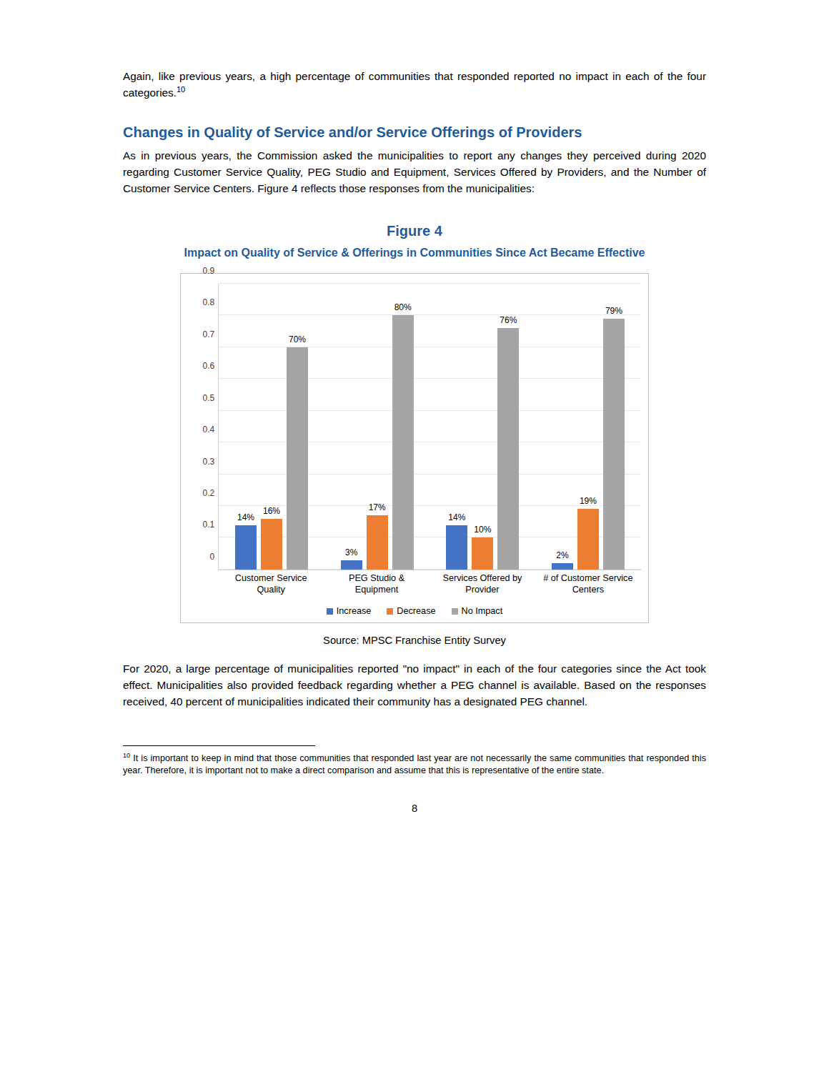Again, like previous years, a high percentage of communities that responded reported no impact in each of the four categories.10
Changes in Quality of Service and/or Service Offerings of Providers
As in previous years, the Commission asked the municipalities to report any changes they perceived during 2020 regarding Customer Service Quality, PEG Studio and Equipment, Services Offered by Providers, and the Number of Customer Service Centers. Figure 4 reflects those responses from the municipalities:
Figure 4
Impact on Quality of Service & Offerings in Communities Since Act Became Effective
0
0.1
0.2
0.3
0.4
0.5
0.6
0.7
0.8
0.9
14%
16%
70%
3%
17%
80%
14%
10%
76%
2%
19%
79%
Customer Service Quality
PEG Studio & Equipment
Services Offered by Provider
# of Customer Service Centers
Increase
Decrease
No Impact
Source: MPSC Franchise Entity Survey
For 2020, a large percentage of municipalities reported "no impact" in each of the four categories since the Act took effect. Municipalities also provided feedback regarding whether a PEG channel is available. Based on the responses received, 40 percent of municipalities indicated their community has a designated PEG channel.
10 It is important to keep in mind that those communities that responded last year are not necessarily the same communities that responded this year. Therefore, it is important not to make a direct comparison and assume that this is representative of the entire state.
8